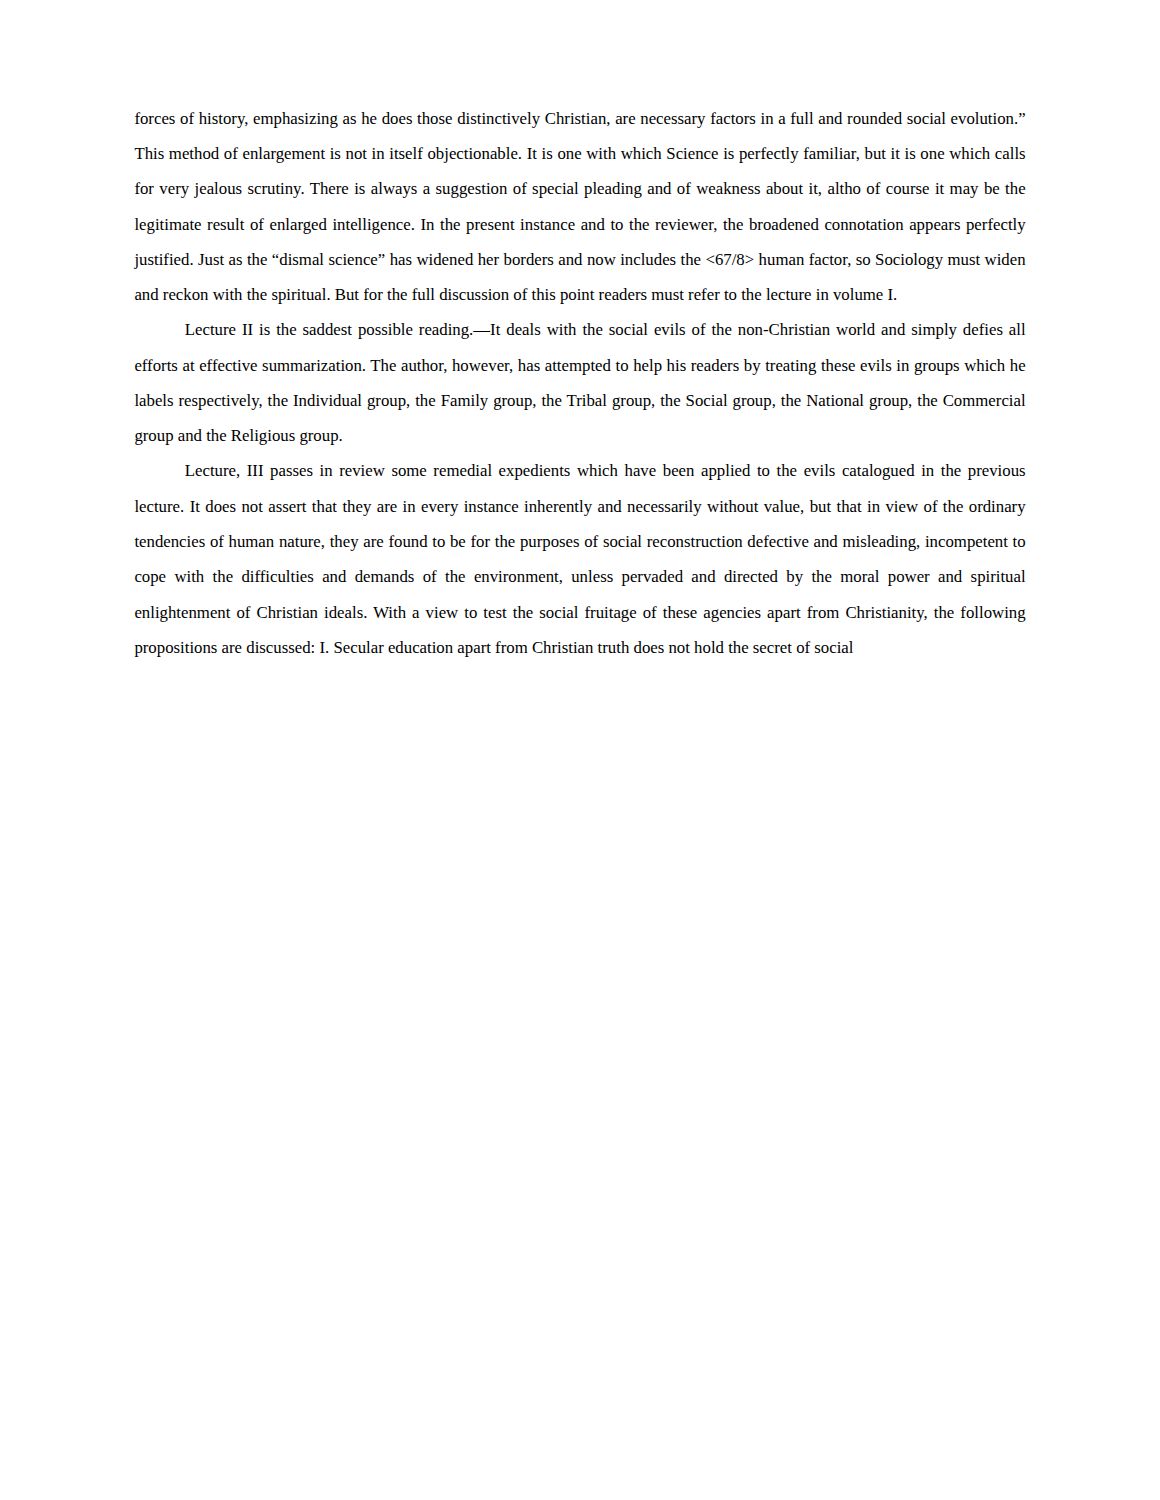forces of history, emphasizing as he does those distinctively Christian, are necessary factors in a full and rounded social evolution.” This method of enlargement is not in itself objectionable. It is one with which Science is perfectly familiar, but it is one which calls for very jealous scrutiny. There is always a suggestion of special pleading and of weakness about it, altho of course it may be the legitimate result of enlarged intelligence. In the present instance and to the reviewer, the broadened connotation appears perfectly justified. Just as the “dismal science” has widened her borders and now includes the <67/8> human factor, so Sociology must widen and reckon with the spiritual. But for the full discussion of this point readers must refer to the lecture in volume I.
Lecture II is the saddest possible reading.—It deals with the social evils of the non-Christian world and simply defies all efforts at effective summarization. The author, however, has attempted to help his readers by treating these evils in groups which he labels respectively, the Individual group, the Family group, the Tribal group, the Social group, the National group, the Commercial group and the Religious group.
Lecture, III passes in review some remedial expedients which have been applied to the evils catalogued in the previous lecture. It does not assert that they are in every instance inherently and necessarily without value, but that in view of the ordinary tendencies of human nature, they are found to be for the purposes of social reconstruction defective and misleading, incompetent to cope with the difficulties and demands of the environment, unless pervaded and directed by the moral power and spiritual enlightenment of Christian ideals. With a view to test the social fruitage of these agencies apart from Christianity, the following propositions are discussed: I. Secular education apart from Christian truth does not hold the secret of social